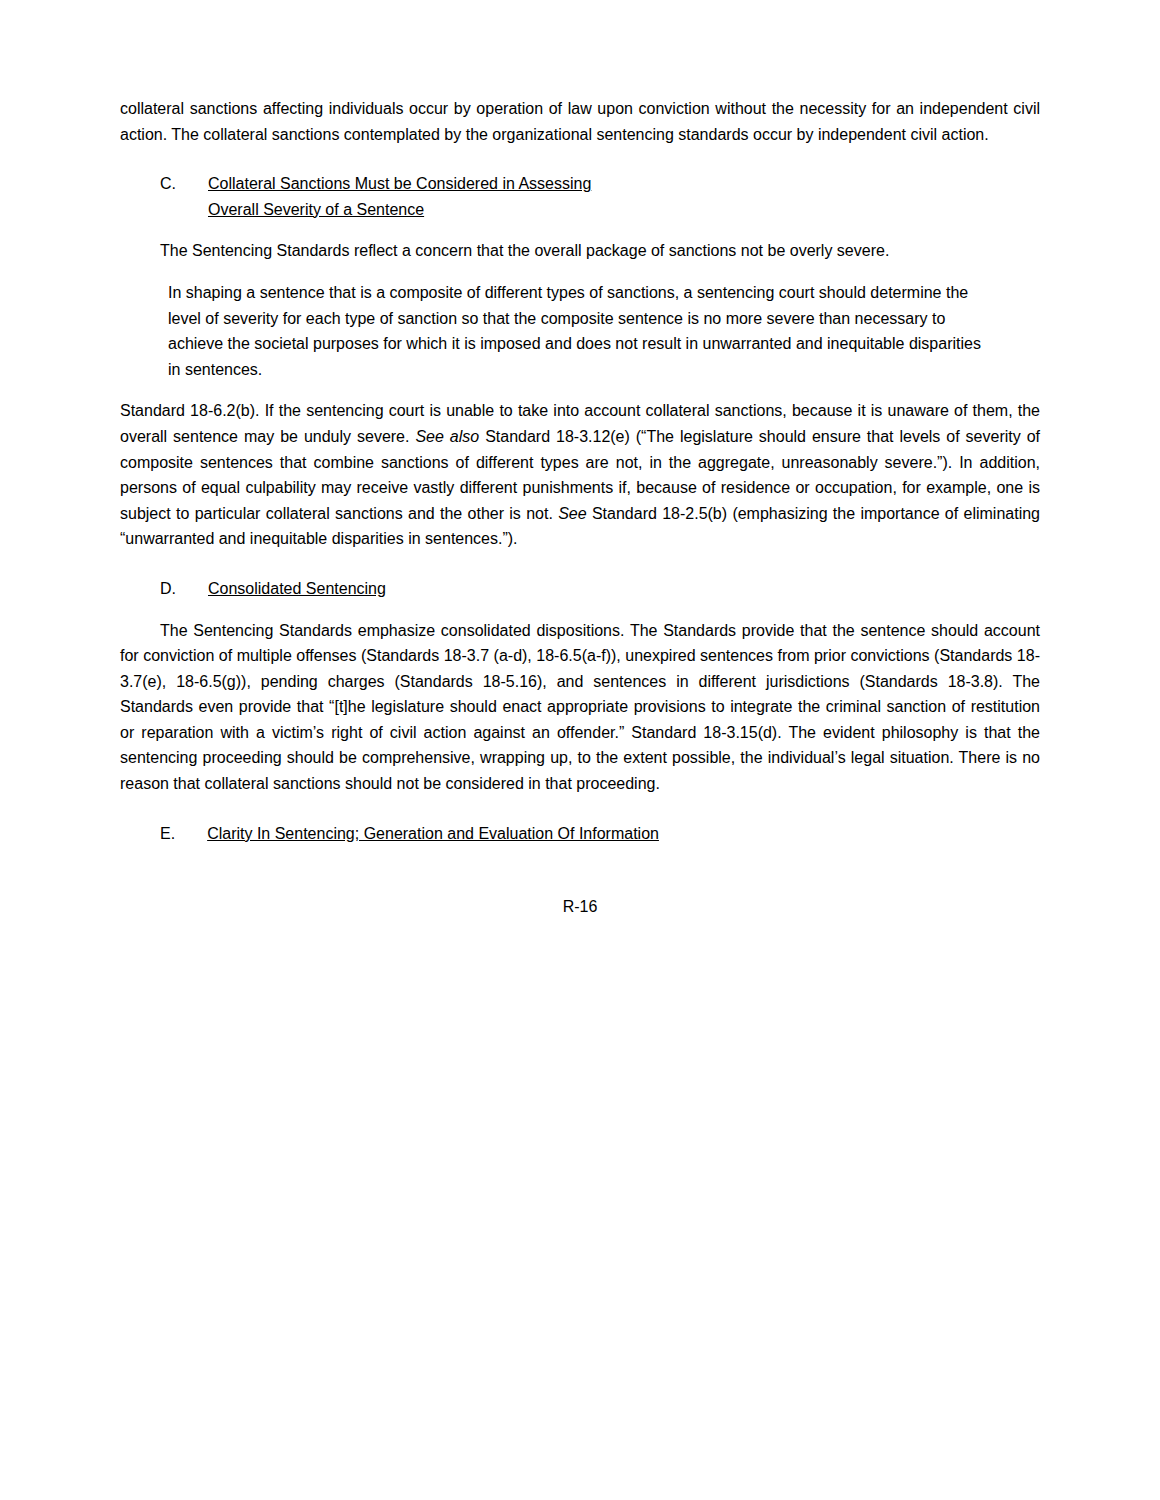collateral sanctions affecting individuals occur by operation of law upon conviction without the necessity for an independent civil action. The collateral sanctions contemplated by the organizational sentencing standards occur by independent civil action.
C. Collateral Sanctions Must be Considered in Assessing
Overall Severity of a Sentence
The Sentencing Standards reflect a concern that the overall package of sanctions not be overly severe.
In shaping a sentence that is a composite of different types of sanctions, a sentencing court should determine the level of severity for each type of sanction so that the composite sentence is no more severe than necessary to achieve the societal purposes for which it is imposed and does not result in unwarranted and inequitable disparities in sentences.
Standard 18-6.2(b). If the sentencing court is unable to take into account collateral sanctions, because it is unaware of them, the overall sentence may be unduly severe. See also Standard 18-3.12(e) (“The legislature should ensure that levels of severity of composite sentences that combine sanctions of different types are not, in the aggregate, unreasonably severe.”). In addition, persons of equal culpability may receive vastly different punishments if, because of residence or occupation, for example, one is subject to particular collateral sanctions and the other is not. See Standard 18-2.5(b) (emphasizing the importance of eliminating “unwarranted and inequitable disparities in sentences.”).
D. Consolidated Sentencing
The Sentencing Standards emphasize consolidated dispositions. The Standards provide that the sentence should account for conviction of multiple offenses (Standards 18-3.7 (a-d), 18-6.5(a-f)), unexpired sentences from prior convictions (Standards 18-3.7(e), 18-6.5(g)), pending charges (Standards 18-5.16), and sentences in different jurisdictions (Standards 18-3.8). The Standards even provide that “[t]he legislature should enact appropriate provisions to integrate the criminal sanction of restitution or reparation with a victim’s right of civil action against an offender.” Standard 18-3.15(d). The evident philosophy is that the sentencing proceeding should be comprehensive, wrapping up, to the extent possible, the individual’s legal situation. There is no reason that collateral sanctions should not be considered in that proceeding.
E. Clarity In Sentencing; Generation and Evaluation Of Information
R-16